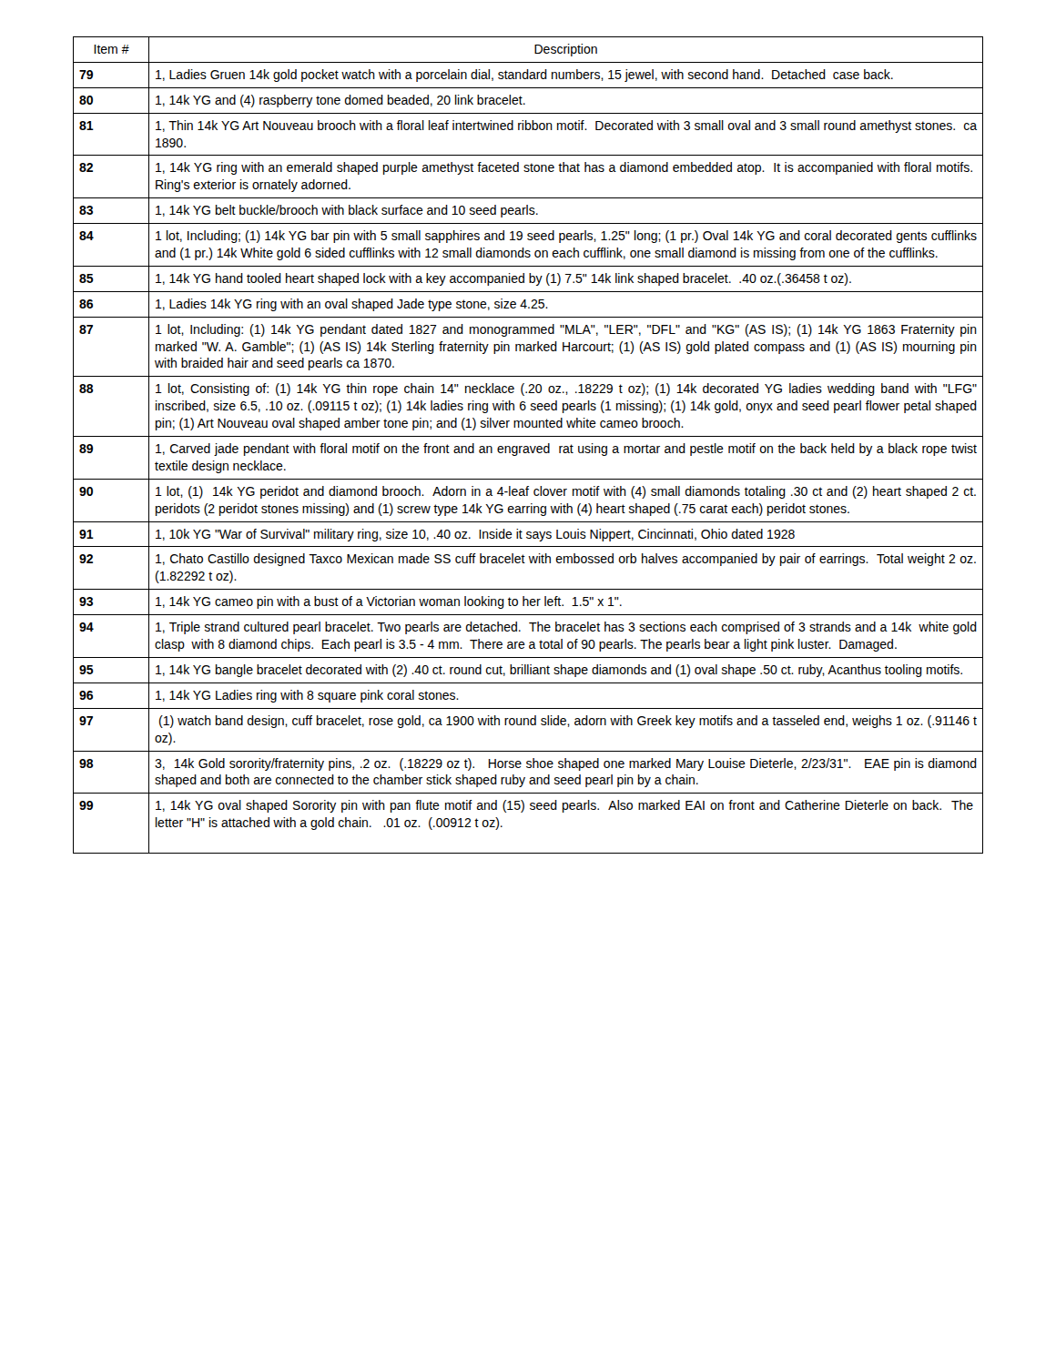| Item # | Description |
| --- | --- |
| 79 | 1, Ladies Gruen 14k gold pocket watch with a porcelain dial, standard numbers, 15 jewel, with second hand. Detached case back. |
| 80 | 1, 14k YG and (4) raspberry tone domed beaded, 20 link bracelet. |
| 81 | 1, Thin 14k YG Art Nouveau brooch with a floral leaf intertwined ribbon motif. Decorated with 3 small oval and 3 small round amethyst stones. ca 1890. |
| 82 | 1, 14k YG ring with an emerald shaped purple amethyst faceted stone that has a diamond embedded atop. It is accompanied with floral motifs. Ring's exterior is ornately adorned. |
| 83 | 1, 14k YG belt buckle/brooch with black surface and 10 seed pearls. |
| 84 | 1 lot, Including; (1) 14k YG bar pin with 5 small sapphires and 19 seed pearls, 1.25" long; (1 pr.) Oval 14k YG and coral decorated gents cufflinks and (1 pr.) 14k White gold 6 sided cufflinks with 12 small diamonds on each cufflink, one small diamond is missing from one of the cufflinks. |
| 85 | 1, 14k YG hand tooled heart shaped lock with a key accompanied by (1) 7.5" 14k link shaped bracelet. .40 oz.(.36458 t oz). |
| 86 | 1, Ladies 14k YG ring with an oval shaped Jade type stone, size 4.25. |
| 87 | 1 lot, Including: (1) 14k YG pendant dated 1827 and monogrammed "MLA", "LER", "DFL" and "KG" (AS IS); (1) 14k YG 1863 Fraternity pin marked "W. A. Gamble"; (1) (AS IS) 14k Sterling fraternity pin marked Harcourt; (1) (AS IS) gold plated compass and (1) (AS IS) mourning pin with braided hair and seed pearls ca 1870. |
| 88 | 1 lot, Consisting of: (1) 14k YG thin rope chain 14" necklace (.20 oz., .18229 t oz); (1) 14k decorated YG ladies wedding band with "LFG" inscribed, size 6.5, .10 oz. (.09115 t oz); (1) 14k ladies ring with 6 seed pearls (1 missing); (1) 14k gold, onyx and seed pearl flower petal shaped pin; (1) Art Nouveau oval shaped amber tone pin; and (1) silver mounted white cameo brooch. |
| 89 | 1, Carved jade pendant with floral motif on the front and an engraved rat using a mortar and pestle motif on the back held by a black rope twist textile design necklace. |
| 90 | 1 lot, (1) 14k YG peridot and diamond brooch. Adorn in a 4-leaf clover motif with (4) small diamonds totaling .30 ct and (2) heart shaped 2 ct. peridots (2 peridot stones missing) and (1) screw type 14k YG earring with (4) heart shaped (.75 carat each) peridot stones. |
| 91 | 1, 10k YG "War of Survival" military ring, size 10, .40 oz. Inside it says Louis Nippert, Cincinnati, Ohio dated 1928 |
| 92 | 1, Chato Castillo designed Taxco Mexican made SS cuff bracelet with embossed orb halves accompanied by pair of earrings. Total weight 2 oz. (1.82292 t oz). |
| 93 | 1, 14k YG cameo pin with a bust of a Victorian woman looking to her left. 1.5" x 1". |
| 94 | 1, Triple strand cultured pearl bracelet. Two pearls are detached. The bracelet has 3 sections each comprised of 3 strands and a 14k white gold clasp with 8 diamond chips. Each pearl is 3.5 - 4 mm. There are a total of 90 pearls. The pearls bear a light pink luster. Damaged. |
| 95 | 1, 14k YG bangle bracelet decorated with (2) .40 ct. round cut, brilliant shape diamonds and (1) oval shape .50 ct. ruby, Acanthus tooling motifs. |
| 96 | 1, 14k YG Ladies ring with 8 square pink coral stones. |
| 97 | (1) watch band design, cuff bracelet, rose gold, ca 1900 with round slide, adorn with Greek key motifs and a tasseled end, weighs 1 oz. (.91146 t oz). |
| 98 | 3, 14k Gold sorority/fraternity pins, .2 oz. (.18229 oz t). Horse shoe shaped one marked Mary Louise Dieterle, 2/23/31". EAE pin is diamond shaped and both are connected to the chamber stick shaped ruby and seed pearl pin by a chain. |
| 99 | 1, 14k YG oval shaped Sorority pin with pan flute motif and (15) seed pearls. Also marked EAI on front and Catherine Dieterle on back. The letter "H" is attached with a gold chain. .01 oz. (.00912 t oz). |